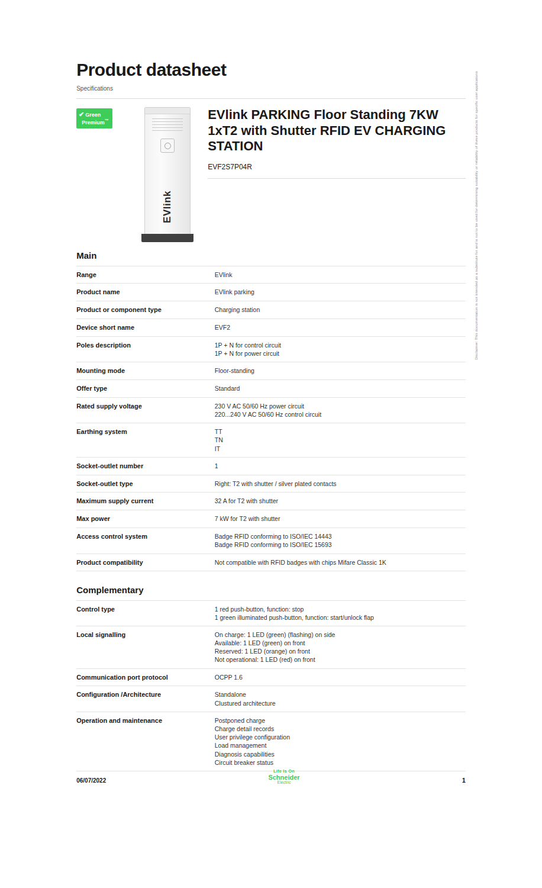Product datasheet
Specifications
✔Green
Premium™
EVlink
EVlink PARKING Floor Standing 7KW 1xT2 with Shutter RFID EV CHARGING STATION
EVF2S7P04R
Main
| Range | EVlink |
| Product name | EVlink parking |
| Product or component type | Charging station |
| Device short name | EVF2 |
| Poles description | 1P + N for control circuit 1P + N for power circuit |
| Mounting mode | Floor-standing |
| Offer type | Standard |
| Rated supply voltage | 230 V AC 50/60 Hz power circuit 220...240 V AC 50/60 Hz control circuit |
| Earthing system | TT TN IT |
| Socket-outlet number | 1 |
| Socket-outlet type | Right: T2 with shutter / silver plated contacts |
| Maximum supply current | 32 A for T2 with shutter |
| Max power | 7 kW for T2 with shutter |
| Access control system | Badge RFID conforming to ISO/IEC 14443 Badge RFID conforming to ISO/IEC 15693 |
| Product compatibility | Not compatible with RFID badges with chips Mifare Classic 1K |
Complementary
| Control type | 1 red push-button, function: stop 1 green illuminated push-button, function: start/unlock flap |
| Local signalling | On charge: 1 LED (green) (flashing) on side Available: 1 LED (green) on front Reserved: 1 LED (orange) on front Not operational: 1 LED (red) on front |
| Communication port protocol | OCPP 1.6 |
| Configuration /Architecture | Standalone Clustured architecture |
| Operation and maintenance | Postponed charge Charge detail records User privilege configuration Load management Diagnosis capabilities Circuit breaker status |
Disclaimer: This documentation is not intended as a substitute for and is not to be used for determining suitability or reliability of these products for specific user applications
06/07/2022
Life Is On
SchneiderElectric
1